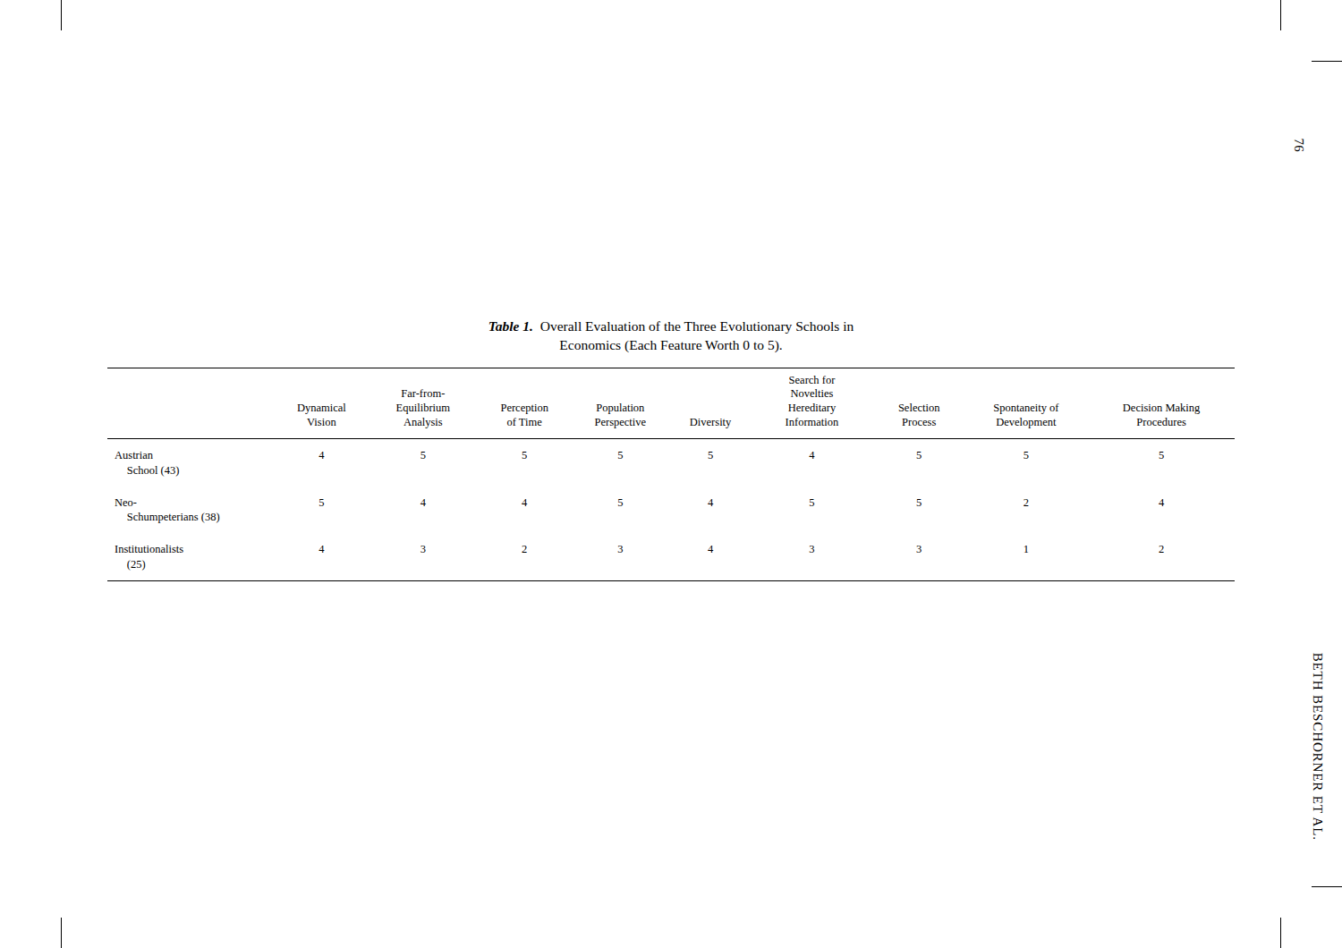76
BETH BESCHORNER ET AL.
Table 1. Overall Evaluation of the Three Evolutionary Schools in
Economics (Each Feature Worth 0 to 5).
| | Dynamical Vision | Far-from- Equilibrium Analysis | Perception of Time | Population Perspective | Diversity | Search for Novelties Hereditary Information | Selection Process | Spontaneity of Development | Decision Making Procedures |
| --- | --- | --- | --- | --- | --- | --- | --- | --- | --- |
| Austrian School (43) | 4 | 5 | 5 | 5 | 5 | 4 | 5 | 5 | 5 |
| Neo- Schumpeterians (38) | 5 | 4 | 4 | 5 | 4 | 5 | 5 | 2 | 4 |
| Institutionalists (25) | 4 | 3 | 2 | 3 | 4 | 3 | 3 | 1 | 2 |